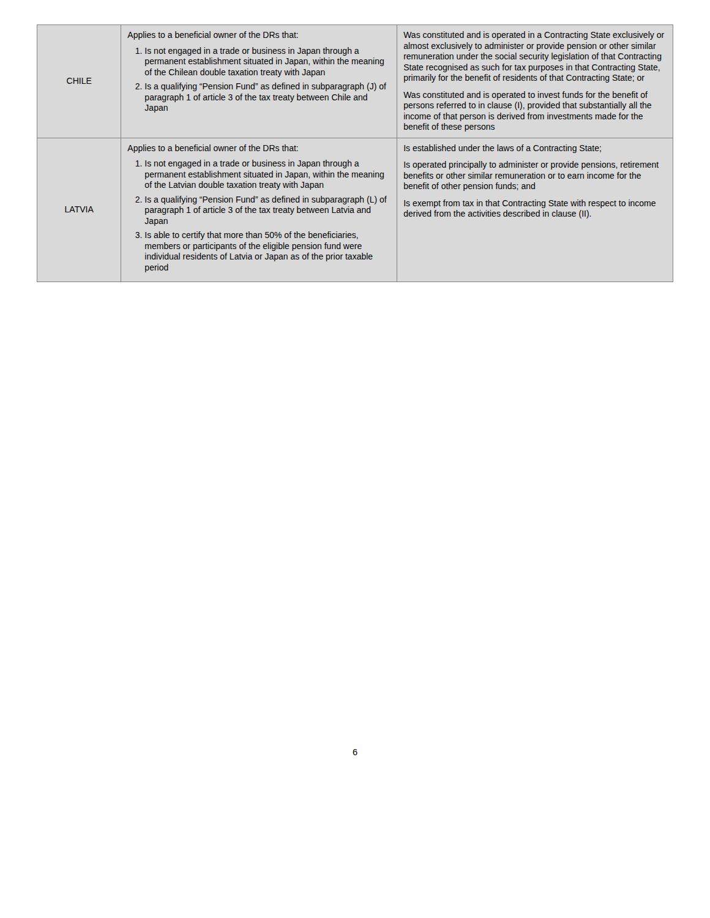| CHILE | Applies to a beneficial owner of the DRs that: Is not engaged in a trade or business in Japan through a permanent establishment situated in Japan, within the meaning of the Chilean double taxation treaty with Japan Is a qualifying “Pension Fund” as defined in subparagraph (J) of paragraph 1 of article 3 of the tax treaty between Chile and Japan | Was constituted and is operated in a Contracting State exclusively or almost exclusively to administer or provide pension or other similar remuneration under the social security legislation of that Contracting State recognised as such for tax purposes in that Contracting State, primarily for the benefit of residents of that Contracting State; or Was constituted and is operated to invest funds for the benefit of persons referred to in clause (I), provided that substantially all the income of that person is derived from investments made for the benefit of these persons |
| LATVIA | Applies to a beneficial owner of the DRs that: Is not engaged in a trade or business in Japan through a permanent establishment situated in Japan, within the meaning of the Latvian double taxation treaty with Japan Is a qualifying “Pension Fund” as defined in subparagraph (L) of paragraph 1 of article 3 of the tax treaty between Latvia and Japan Is able to certify that more than 50% of the beneficiaries, members or participants of the eligible pension fund were individual residents of Latvia or Japan as of the prior taxable period | Is established under the laws of a Contracting State; Is operated principally to administer or provide pensions, retirement benefits or other similar remuneration or to earn income for the benefit of other pension funds; and Is exempt from tax in that Contracting State with respect to income derived from the activities described in clause (II). |
6